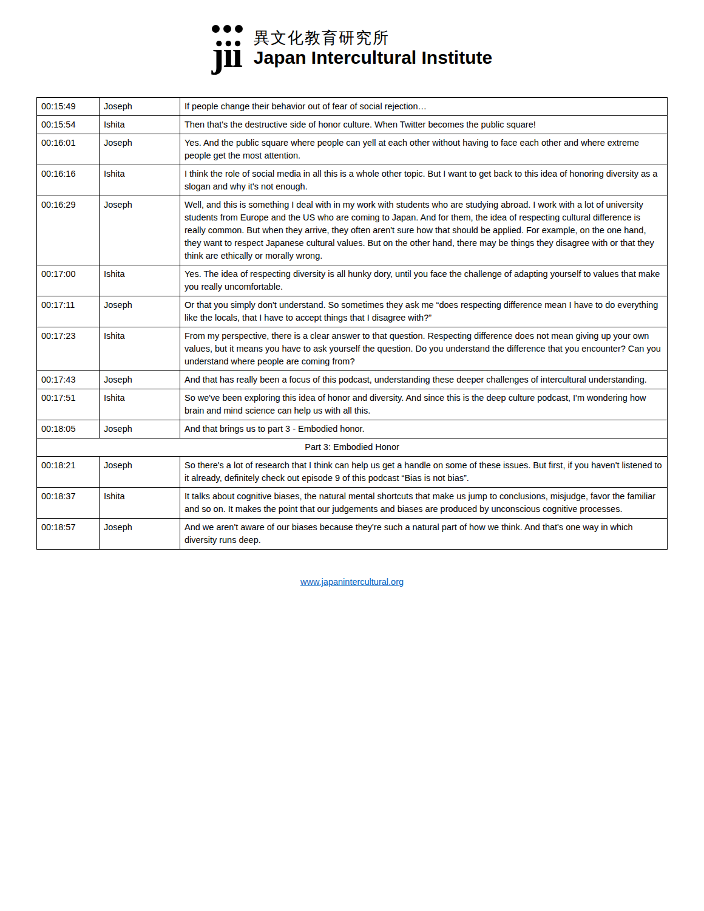jii
異文化教育研究所
Japan Intercultural Institute
| 00:15:49 | Joseph | If people change their behavior out of fear of social rejection… |
| 00:15:54 | Ishita | Then that's the destructive side of honor culture. When Twitter becomes the public square! |
| 00:16:01 | Joseph | Yes. And the public square where people can yell at each other without having to face each other and where extreme people get the most attention. |
| 00:16:16 | Ishita | I think the role of social media in all this is a whole other topic. But I want to get back to this idea of honoring diversity as a slogan and why it's not enough. |
| 00:16:29 | Joseph | Well, and this is something I deal with in my work with students who are studying abroad. I work with a lot of university students from Europe and the US who are coming to Japan. And for them, the idea of respecting cultural difference is really common. But when they arrive, they often aren't sure how that should be applied. For example, on the one hand, they want to respect Japanese cultural values. But on the other hand, there may be things they disagree with or that they think are ethically or morally wrong. |
| 00:17:00 | Ishita | Yes. The idea of respecting diversity is all hunky dory, until you face the challenge of adapting yourself to values that make you really uncomfortable. |
| 00:17:11 | Joseph | Or that you simply don't understand. So sometimes they ask me “does respecting difference mean I have to do everything like the locals, that I have to accept things that I disagree with?” |
| 00:17:23 | Ishita | From my perspective, there is a clear answer to that question. Respecting difference does not mean giving up your own values, but it means you have to ask yourself the question. Do you understand the difference that you encounter? Can you understand where people are coming from? |
| 00:17:43 | Joseph | And that has really been a focus of this podcast, understanding these deeper challenges of intercultural understanding. |
| 00:17:51 | Ishita | So we've been exploring this idea of honor and diversity. And since this is the deep culture podcast, I'm wondering how brain and mind science can help us with all this. |
| 00:18:05 | Joseph | And that brings us to part 3 - Embodied honor. |
| Part 3: Embodied Honor |
| 00:18:21 | Joseph | So there's a lot of research that I think can help us get a handle on some of these issues. But first, if you haven't listened to it already, definitely check out episode 9 of this podcast “Bias is not bias”. |
| 00:18:37 | Ishita | It talks about cognitive biases, the natural mental shortcuts that make us jump to conclusions, misjudge, favor the familiar and so on. It makes the point that our judgements and biases are produced by unconscious cognitive processes. |
| 00:18:57 | Joseph | And we aren't aware of our biases because they're such a natural part of how we think. And that's one way in which diversity runs deep. |
www.japanintercultural.org